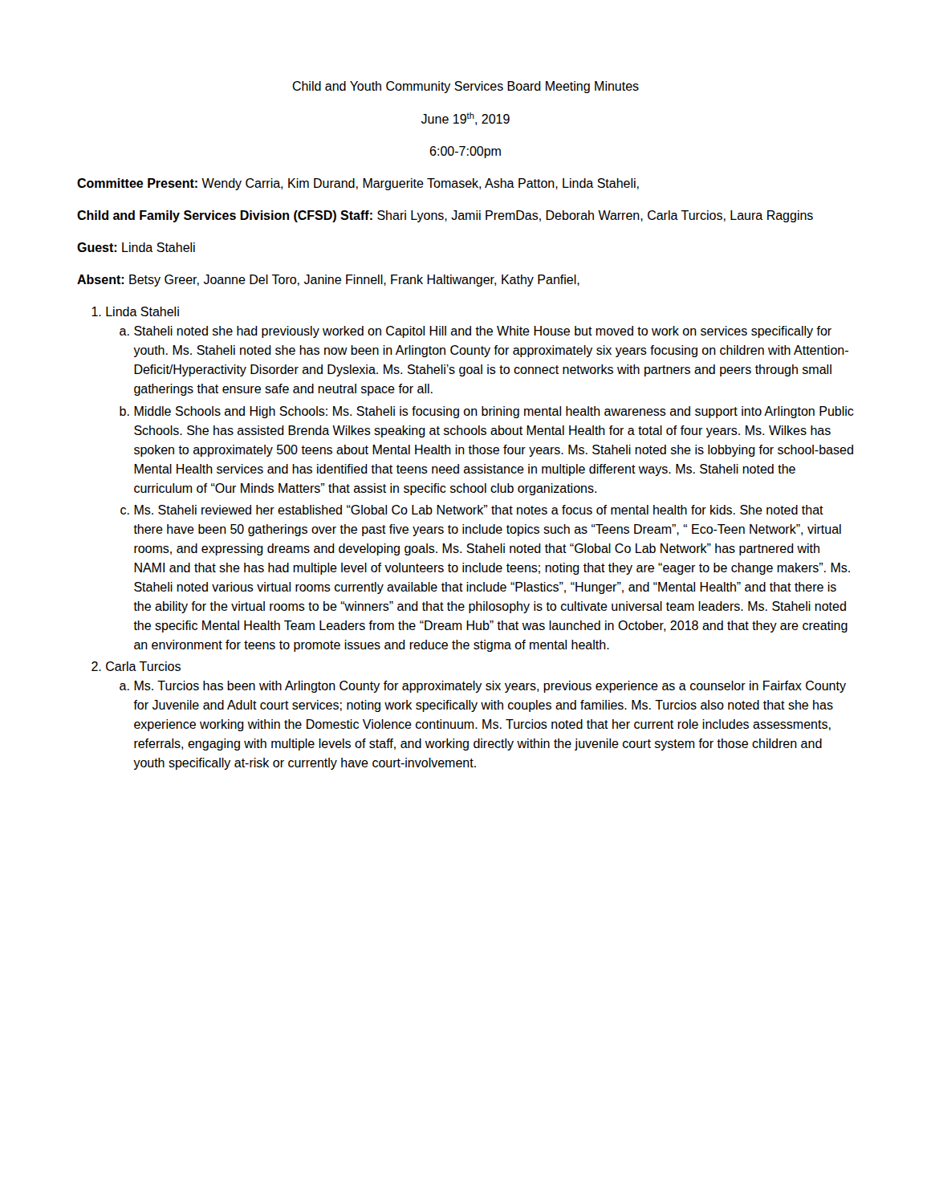Child and Youth Community Services Board Meeting Minutes
June 19th, 2019
6:00-7:00pm
Committee Present: Wendy Carria, Kim Durand, Marguerite Tomasek, Asha Patton, Linda Staheli,
Child and Family Services Division (CFSD) Staff: Shari Lyons, Jamii PremDas, Deborah Warren, Carla Turcios, Laura Raggins
Guest: Linda Staheli
Absent: Betsy Greer, Joanne Del Toro, Janine Finnell, Frank Haltiwanger, Kathy Panfiel,
Linda Staheli
Staheli noted she had previously worked on Capitol Hill and the White House but moved to work on services specifically for youth. Ms. Staheli noted she has now been in Arlington County for approximately six years focusing on children with Attention-Deficit/Hyperactivity Disorder and Dyslexia. Ms. Staheli’s goal is to connect networks with partners and peers through small gatherings that ensure safe and neutral space for all.
Middle Schools and High Schools: Ms. Staheli is focusing on brining mental health awareness and support into Arlington Public Schools. She has assisted Brenda Wilkes speaking at schools about Mental Health for a total of four years. Ms. Wilkes has spoken to approximately 500 teens about Mental Health in those four years. Ms. Staheli noted she is lobbying for school-based Mental Health services and has identified that teens need assistance in multiple different ways. Ms. Staheli noted the curriculum of “Our Minds Matters” that assist in specific school club organizations.
Ms. Staheli reviewed her established “Global Co Lab Network” that notes a focus of mental health for kids. She noted that there have been 50 gatherings over the past five years to include topics such as “Teens Dream”, “ Eco-Teen Network”, virtual rooms, and expressing dreams and developing goals. Ms. Staheli noted that “Global Co Lab Network” has partnered with NAMI and that she has had multiple level of volunteers to include teens; noting that they are “eager to be change makers”. Ms. Staheli noted various virtual rooms currently available that include “Plastics”, “Hunger”, and “Mental Health” and that there is the ability for the virtual rooms to be “winners” and that the philosophy is to cultivate universal team leaders. Ms. Staheli noted the specific Mental Health Team Leaders from the “Dream Hub” that was launched in October, 2018 and that they are creating an environment for teens to promote issues and reduce the stigma of mental health.
Carla Turcios
Ms. Turcios has been with Arlington County for approximately six years, previous experience as a counselor in Fairfax County for Juvenile and Adult court services; noting work specifically with couples and families. Ms. Turcios also noted that she has experience working within the Domestic Violence continuum. Ms. Turcios noted that her current role includes assessments, referrals, engaging with multiple levels of staff, and working directly within the juvenile court system for those children and youth specifically at-risk or currently have court-involvement.